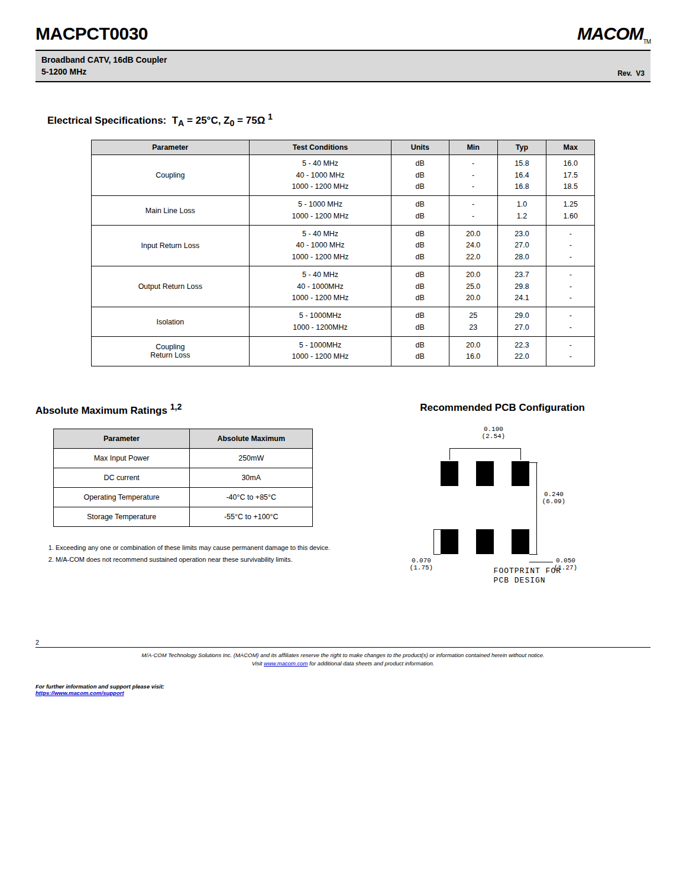MACPCT0030
MACOMTM
Broadband CATV, 16dB Coupler
5-1200 MHz
Rev. V3
Electrical Specifications: TA = 25°C, Z0 = 75Ω 1
| Parameter | Test Conditions | Units | Min | Typ | Max |
| --- | --- | --- | --- | --- | --- |
| Coupling | 5 - 40 MHz 40 - 1000 MHz 1000 - 1200 MHz | dB dB dB | - - - | 15.8 16.4 16.8 | 16.0 17.5 18.5 |
| Main Line Loss | 5 - 1000 MHz 1000 - 1200 MHz | dB dB | - - | 1.0 1.2 | 1.25 1.60 |
| Input Return Loss | 5 - 40 MHz 40 - 1000 MHz 1000 - 1200 MHz | dB dB dB | 20.0 24.0 22.0 | 23.0 27.0 28.0 | - - - |
| Output Return Loss | 5 - 40 MHz 40 - 1000MHz 1000 - 1200 MHz | dB dB dB | 20.0 25.0 20.0 | 23.7 29.8 24.1 | - - - |
| Isolation | 5 - 1000MHz 1000 - 1200MHz | dB dB | 25 23 | 29.0 27.0 | - - |
| Coupling Return Loss | 5 - 1000MHz 1000 - 1200 MHz | dB dB | 20.0 16.0 | 22.3 22.0 | - - |
Absolute Maximum Ratings 1,2
| Parameter | Absolute Maximum |
| --- | --- |
| Max Input Power | 250mW |
| DC current | 30mA |
| Operating Temperature | -40°C to +85°C |
| Storage Temperature | -55°C to +100°C |
Exceeding any one or combination of these limits may cause permanent damage to this device.
M/A-COM does not recommend sustained operation near these survivability limits.
Recommended PCB Configuration
0.100
(2.54)
0.240
(6.09)
0.070
(1.75)
0.050
(1.27)
FOOTPRINT FOR
PCB DESIGN
2
M/A-COM Technology Solutions Inc. (MACOM) and its affiliates reserve the right to make changes to the product(s) or information contained herein without notice.
Visit www.macom.com for additional data sheets and product information.
For further information and support please visit:
https://www.macom.com/support